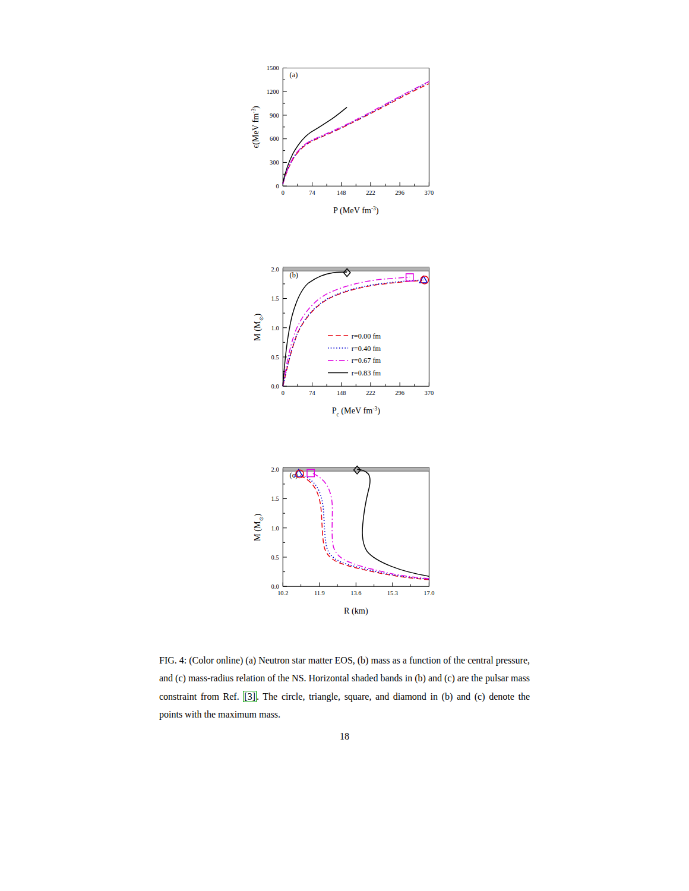Panel (a): Neutron star matter equation of state, energy density epsilon versus pressure P 0 300 600 900 1200 1500 0 74 148 222 296 370 (a) ϵ(MeV fm-3) P (MeV fm-3)
Panel (b): Mass as a function of the central pressure 0.0 0.5 1.0 1.5 2.0 0 74 148 222 296 370 (b) r=0.00 fm r=0.40 fm r=0.67 fm r=0.83 fm M (M⊙) Pc (MeV fm-3)
Panel (c): Mass–radius relation of the neutron star 0.0 0.5 1.0 1.5 2.0 10.2 11.9 13.6 15.3 17.0 (c) M (M⊙) R (km)
FIG. 4: (Color online) (a) Neutron star matter EOS, (b) mass as a function of the central pressure, and (c) mass-radius relation of the NS. Horizontal shaded bands in (b) and (c) are the pulsar mass constraint from Ref. [3]. The circle, triangle, square, and diamond in (b) and (c) denote the points with the maximum mass.
18